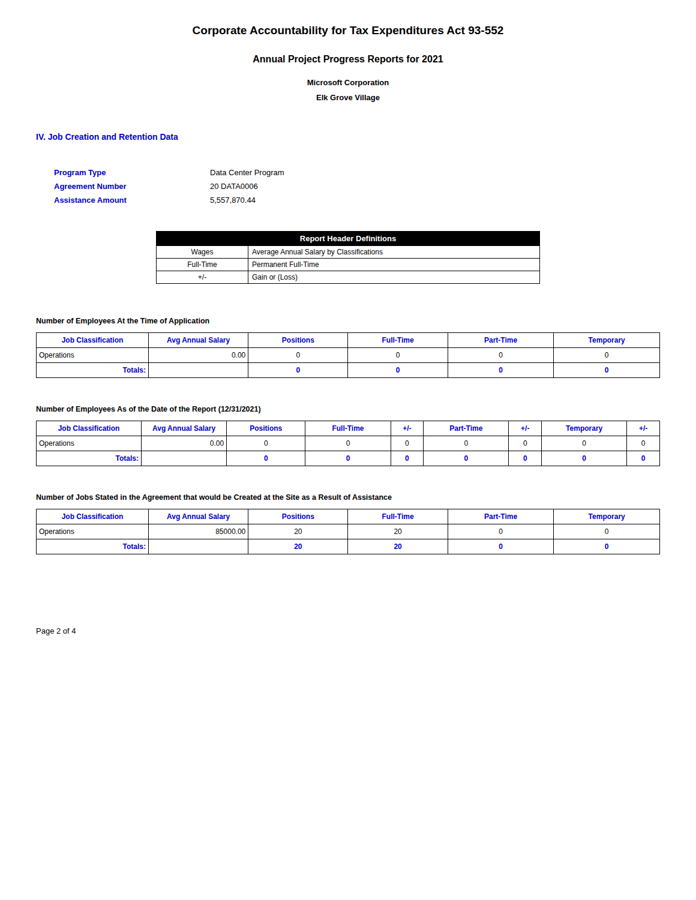Corporate Accountability for Tax Expenditures Act 93-552
Annual Project Progress Reports for 2021
Microsoft Corporation
Elk Grove Village
IV. Job Creation and Retention Data
| Program Type | Data Center Program |
| Agreement Number | 20 DATA0006 |
| Assistance Amount | 5,557,870.44 |
| Report Header Definitions |
| --- |
| Wages | Average Annual Salary by Classifications |
| Full-Time | Permanent Full-Time |
| +/- | Gain or (Loss) |
Number of Employees At the Time of Application
| Job Classification | Avg Annual Salary | Positions | Full-Time | Part-Time | Temporary |
| --- | --- | --- | --- | --- | --- |
| Operations | 0.00 | 0 | 0 | 0 | 0 |
| Totals: | | 0 | 0 | 0 | 0 |
Number of Employees As of the Date of the Report (12/31/2021)
| Job Classification | Avg Annual Salary | Positions | Full-Time | +/- | Part-Time | +/- | Temporary | +/- |
| --- | --- | --- | --- | --- | --- | --- | --- | --- |
| Operations | 0.00 | 0 | 0 | 0 | 0 | 0 | 0 | 0 |
| Totals: | | 0 | 0 | 0 | 0 | 0 | 0 | 0 |
Number of Jobs Stated in the Agreement that would be Created at the Site as a Result of Assistance
| Job Classification | Avg Annual Salary | Positions | Full-Time | Part-Time | Temporary |
| --- | --- | --- | --- | --- | --- |
| Operations | 85000.00 | 20 | 20 | 0 | 0 |
| Totals: | | 20 | 20 | 0 | 0 |
Page 2 of 4